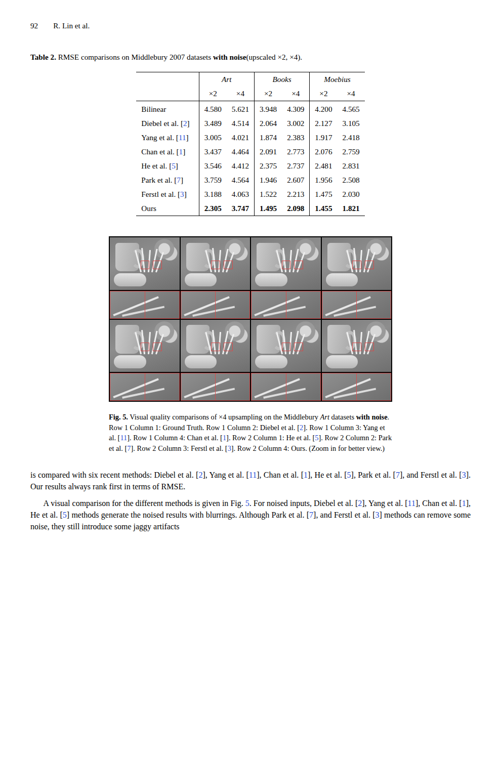92 R. Lin et al.
Table 2. RMSE comparisons on Middlebury 2007 datasets with noise(upscaled ×2, ×4).
| | Art | Books | Moebius |
| --- | --- | --- | --- |
| | ×2 | ×4 | ×2 | ×4 | ×2 | ×4 |
| Bilinear | 4.580 | 5.621 | 3.948 | 4.309 | 4.200 | 4.565 |
| Diebel et al. [ 2 ] | 3.489 | 4.514 | 2.064 | 3.002 | 2.127 | 3.105 |
| Yang et al. [ 11 ] | 3.005 | 4.021 | 1.874 | 2.383 | 1.917 | 2.418 |
| Chan et al. [ 1 ] | 3.437 | 4.464 | 2.091 | 2.773 | 2.076 | 2.759 |
| He et al. [ 5 ] | 3.546 | 4.412 | 2.375 | 2.737 | 2.481 | 2.831 |
| Park et al. [ 7 ] | 3.759 | 4.564 | 1.946 | 2.607 | 1.956 | 2.508 |
| Ferstl et al. [ 3 ] | 3.188 | 4.063 | 1.522 | 2.213 | 1.475 | 2.030 |
| Ours | 2.305 | 3.747 | 1.495 | 2.098 | 1.455 | 1.821 |
Fig. 5. Visual quality comparisons of ×4 upsampling on the Middlebury Art datasets with noise. Row 1 Column 1: Ground Truth. Row 1 Column 2: Diebel et al. [2]. Row 1 Column 3: Yang et al. [11]. Row 1 Column 4: Chan et al. [1]. Row 2 Column 1: He et al. [5]. Row 2 Column 2: Park et al. [7]. Row 2 Column 3: Ferstl et al. [3]. Row 2 Column 4: Ours. (Zoom in for better view.)
is compared with six recent methods: Diebel et al. [2], Yang et al. [11], Chan et al. [1], He et al. [5], Park et al. [7], and Ferstl et al. [3]. Our results always rank first in terms of RMSE.
A visual comparison for the different methods is given in Fig. 5. For noised inputs, Diebel et al. [2], Yang et al. [11], Chan et al. [1], He et al. [5] methods generate the noised results with blurrings. Although Park et al. [7], and Ferstl et al. [3] methods can remove some noise, they still introduce some jaggy artifacts